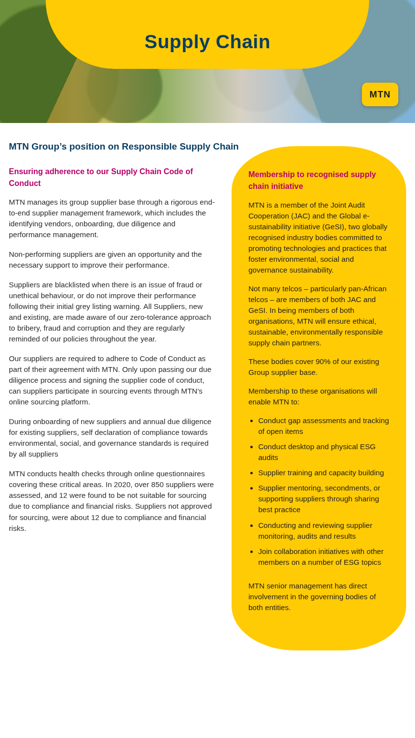Supply Chain
MTN
MTN Group’s position on Responsible Supply Chain
Ensuring adherence to our Supply Chain Code of Conduct
MTN manages its group supplier base through a rigorous end-to-end supplier management framework, which includes the identifying vendors, onboarding, due diligence and performance management.
Non-performing suppliers are given an opportunity and the necessary support to improve their performance.
Suppliers are blacklisted when there is an issue of fraud or unethical behaviour, or do not improve their performance following their initial grey listing warning. All Suppliers, new and existing, are made aware of our zero-tolerance approach to bribery, fraud and corruption and they are regularly reminded of our policies throughout the year.
Our suppliers are required to adhere to Code of Conduct as part of their agreement with MTN. Only upon passing our due diligence process and signing the supplier code of conduct, can suppliers participate in sourcing events through MTN’s online sourcing platform.
During onboarding of new suppliers and annual due diligence for existing suppliers, self declaration of compliance towards environmental, social, and governance standards is required by all suppliers
MTN conducts health checks through online questionnaires covering these critical areas. In 2020, over 850 suppliers were assessed, and 12 were found to be not suitable for sourcing due to compliance and financial risks. Suppliers not approved for sourcing, were about 12 due to compliance and financial risks.
Membership to recognised supply chain initiative
MTN is a member of the Joint Audit Cooperation (JAC) and the Global e-sustainability initiative (GeSI), two globally recognised industry bodies committed to promoting technologies and practices that foster environmental, social and governance sustainability.
Not many telcos – particularly pan-African telcos – are members of both JAC and GeSI. In being members of both organisations, MTN will ensure ethical, sustainable, environmentally responsible supply chain partners.
These bodies cover 90% of our existing Group supplier base.
Membership to these organisations will enable MTN to:
Conduct gap assessments and tracking of open items
Conduct desktop and physical ESG audits
Supplier training and capacity building
Supplier mentoring, secondments, or supporting suppliers through sharing best practice
Conducting and reviewing supplier monitoring, audits and results
Join collaboration initiatives with other members on a number of ESG topics
MTN senior management has direct involvement in the governing bodies of both entities.